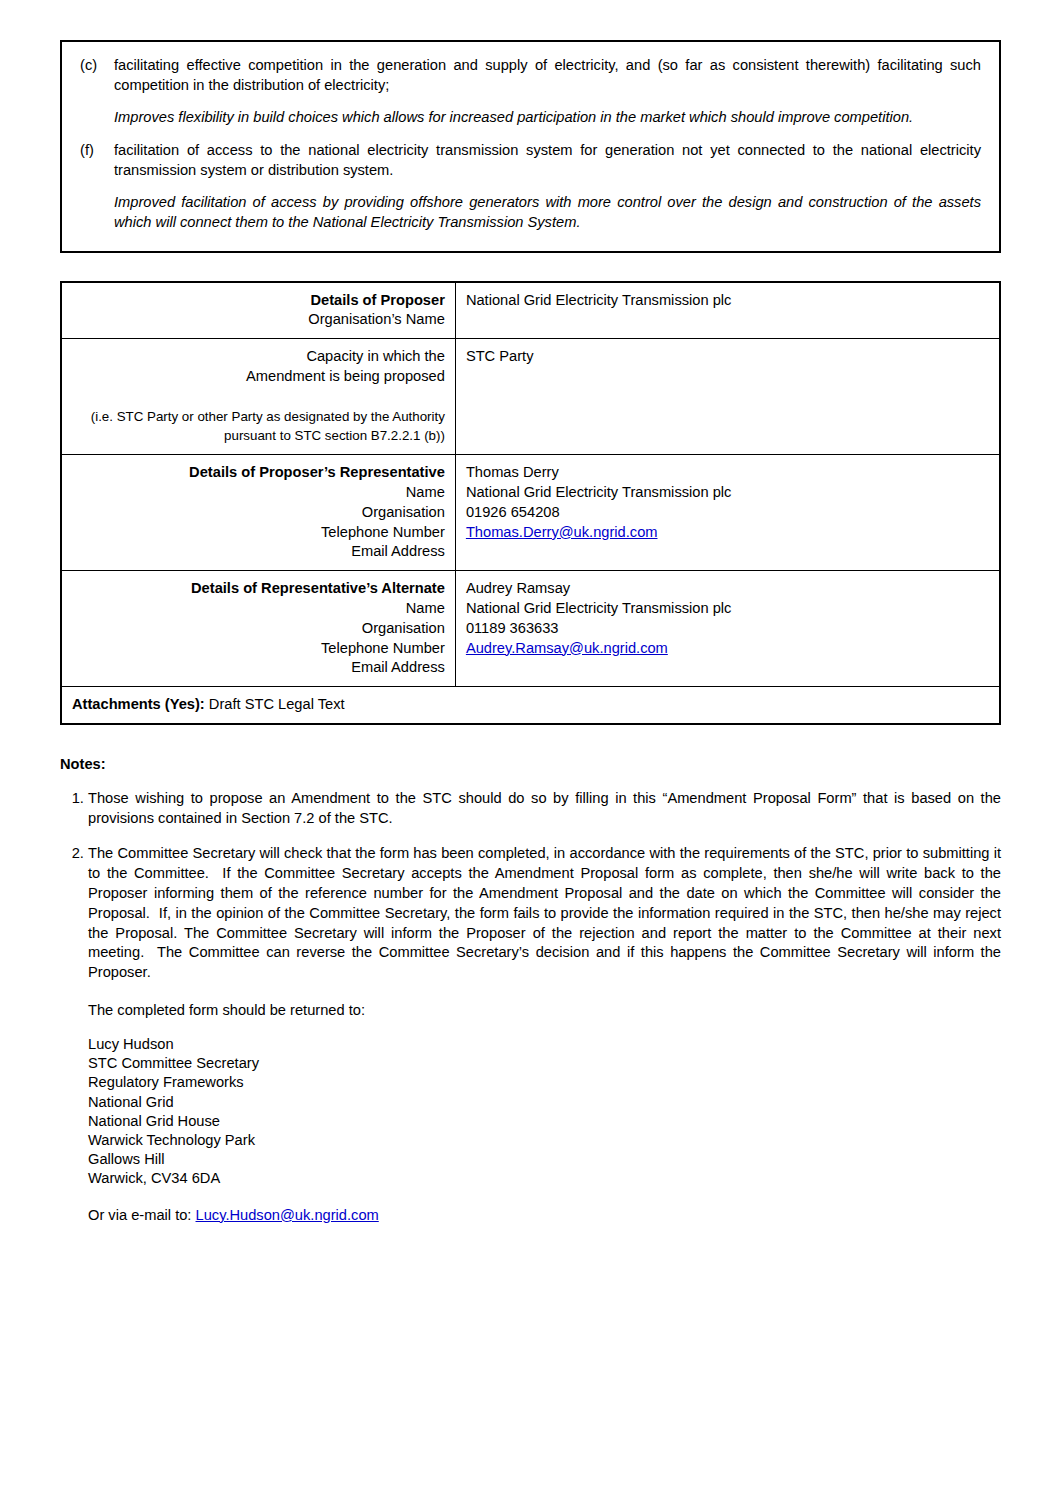(c)
facilitating effective competition in the generation and supply of electricity, and (so far as consistent therewith) facilitating such competition in the distribution of electricity; Improves flexibility in build choices which allows for increased participation in the market which should improve competition.
(f)
facilitation of access to the national electricity transmission system for generation not yet connected to the national electricity transmission system or distribution system. Improved facilitation of access by providing offshore generators with more control over the design and construction of the assets which will connect them to the National Electricity Transmission System.
| Details of Proposer Organisation’s Name | National Grid Electricity Transmission plc |
| Capacity in which the Amendment is being proposed (i.e. STC Party or other Party as designated by the Authority pursuant to STC section B7.2.2.1 (b)) | STC Party |
| Details of Proposer’s Representative Name Organisation Telephone Number Email Address | Thomas Derry National Grid Electricity Transmission plc 01926 654208 Thomas.Derry@uk.ngrid.com |
| Details of Representative’s Alternate Name Organisation Telephone Number Email Address | Audrey Ramsay National Grid Electricity Transmission plc 01189 363633 Audrey.Ramsay@uk.ngrid.com |
| Attachments (Yes): Draft STC Legal Text |
Notes:
Those wishing to propose an Amendment to the STC should do so by filling in this “Amendment Proposal Form” that is based on the provisions contained in Section 7.2 of the STC.
The Committee Secretary will check that the form has been completed, in accordance with the requirements of the STC, prior to submitting it to the Committee. If the Committee Secretary accepts the Amendment Proposal form as complete, then she/he will write back to the Proposer informing them of the reference number for the Amendment Proposal and the date on which the Committee will consider the Proposal. If, in the opinion of the Committee Secretary, the form fails to provide the information required in the STC, then he/she may reject the Proposal. The Committee Secretary will inform the Proposer of the rejection and report the matter to the Committee at their next meeting. The Committee can reverse the Committee Secretary’s decision and if this happens the Committee Secretary will inform the Proposer.
The completed form should be returned to:
Lucy Hudson
STC Committee Secretary
Regulatory Frameworks
National Grid
National Grid House
Warwick Technology Park
Gallows Hill
Warwick, CV34 6DA
Or via e-mail to: Lucy.Hudson@uk.ngrid.com